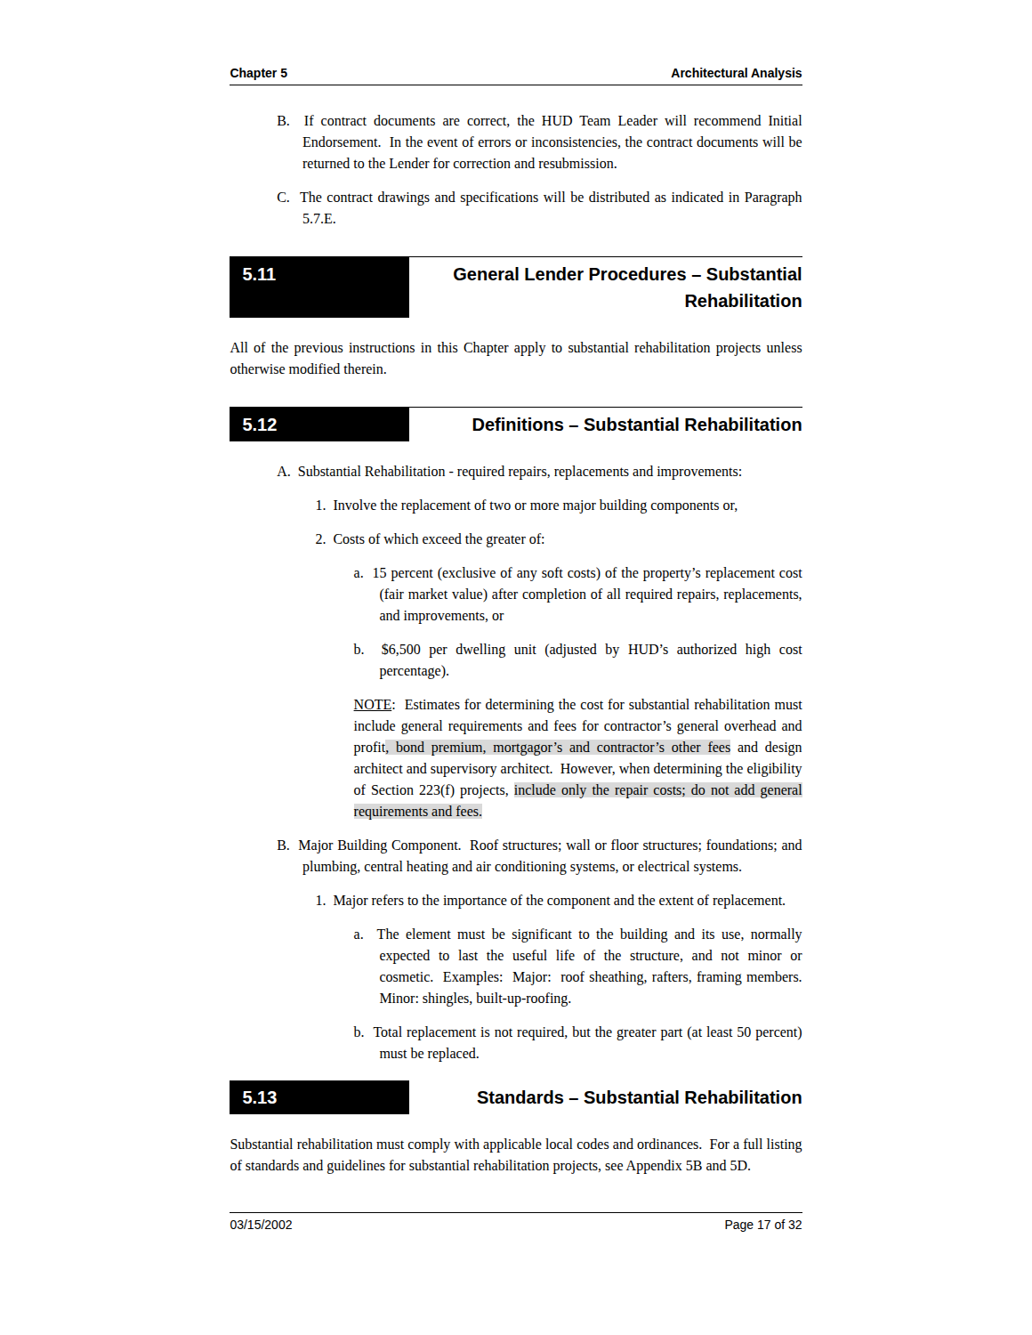Chapter 5 Architectural Analysis
B. If contract documents are correct, the HUD Team Leader will recommend Initial Endorsement. In the event of errors or inconsistencies, the contract documents will be returned to the Lender for correction and resubmission.
C. The contract drawings and specifications will be distributed as indicated in Paragraph 5.7.E.
5.11
General Lender Procedures – Substantial Rehabilitation
All of the previous instructions in this Chapter apply to substantial rehabilitation projects unless otherwise modified therein.
5.12
Definitions – Substantial Rehabilitation
A. Substantial Rehabilitation - required repairs, replacements and improvements:
1. Involve the replacement of two or more major building components or,
2. Costs of which exceed the greater of:
a. 15 percent (exclusive of any soft costs) of the property’s replacement cost (fair market value) after completion of all required repairs, replacements, and improvements, or
b. $6,500 per dwelling unit (adjusted by HUD’s authorized high cost percentage).
NOTE: Estimates for determining the cost for substantial rehabilitation must include general requirements and fees for contractor’s general overhead and profit, bond premium, mortgagor’s and contractor’s other fees and design architect and supervisory architect. However, when determining the eligibility of Section 223(f) projects, include only the repair costs; do not add general requirements and fees.
B. Major Building Component. Roof structures; wall or floor structures; foundations; and plumbing, central heating and air conditioning systems, or electrical systems.
1. Major refers to the importance of the component and the extent of replacement.
a. The element must be significant to the building and its use, normally expected to last the useful life of the structure, and not minor or cosmetic. Examples: Major: roof sheathing, rafters, framing members. Minor: shingles, built-up-roofing.
b. Total replacement is not required, but the greater part (at least 50 percent) must be replaced.
5.13
Standards – Substantial Rehabilitation
Substantial rehabilitation must comply with applicable local codes and ordinances. For a full listing of standards and guidelines for substantial rehabilitation projects, see Appendix 5B and 5D.
03/15/2002 Page 17 of 32